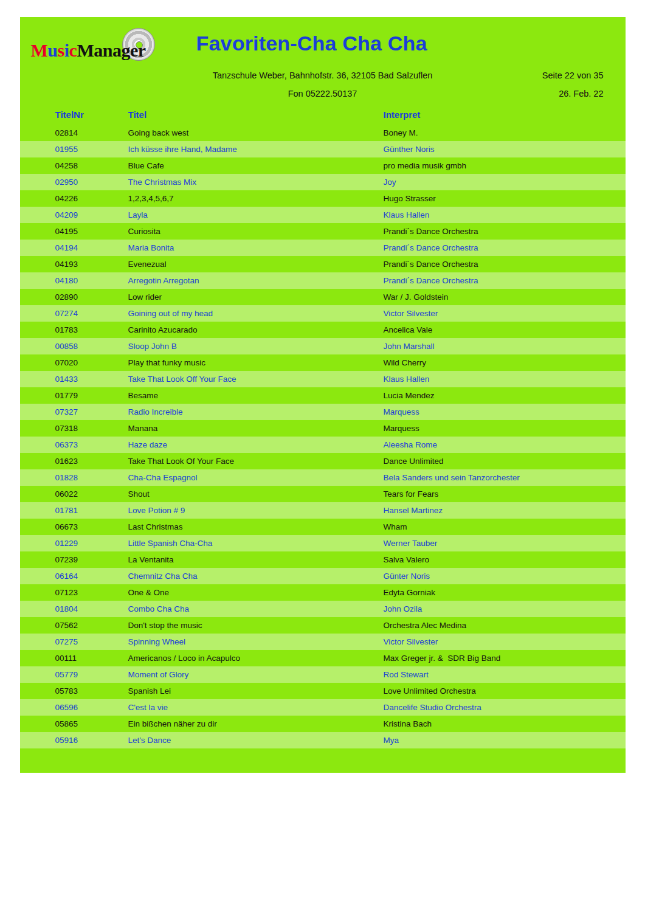MusicManager
Favoriten-Cha Cha Cha
Tanzschule Weber, Bahnhofstr. 36, 32105 Bad Salzuflen
Seite 22 von 35
Fon 05222.50137
26. Feb. 22
| TitelNr | Titel | Interpret |
| --- | --- | --- |
| 02814 | Going back west | Boney M. |
| 01955 | Ich küsse ihre Hand, Madame | Günther Noris |
| 04258 | Blue Cafe | pro media musik gmbh |
| 02950 | The Christmas Mix | Joy |
| 04226 | 1,2,3,4,5,6,7 | Hugo Strasser |
| 04209 | Layla | Klaus Hallen |
| 04195 | Curiosita | Prandi´s Dance Orchestra |
| 04194 | Maria Bonita | Prandi´s Dance Orchestra |
| 04193 | Evenezual | Prandi´s Dance Orchestra |
| 04180 | Arregotin Arregotan | Prandi´s Dance Orchestra |
| 02890 | Low rider | War / J. Goldstein |
| 07274 | Goining out of my head | Victor Silvester |
| 01783 | Carinito Azucarado | Ancelica Vale |
| 00858 | Sloop John B | John Marshall |
| 07020 | Play that funky music | Wild Cherry |
| 01433 | Take That Look Off Your Face | Klaus Hallen |
| 01779 | Besame | Lucia Mendez |
| 07327 | Radio Increible | Marquess |
| 07318 | Manana | Marquess |
| 06373 | Haze daze | Aleesha Rome |
| 01623 | Take That Look Of Your Face | Dance Unlimited |
| 01828 | Cha-Cha Espagnol | Bela Sanders und sein Tanzorchester |
| 06022 | Shout | Tears for Fears |
| 01781 | Love Potion # 9 | Hansel Martinez |
| 06673 | Last Christmas | Wham |
| 01229 | Little Spanish Cha-Cha | Werner Tauber |
| 07239 | La Ventanita | Salva Valero |
| 06164 | Chemnitz Cha Cha | Günter Noris |
| 07123 | One & One | Edyta Gorniak |
| 01804 | Combo Cha Cha | John Ozila |
| 07562 | Don't stop the music | Orchestra Alec Medina |
| 07275 | Spinning Wheel | Victor Silvester |
| 00111 | Americanos / Loco in Acapulco | Max Greger jr. & SDR Big Band |
| 05779 | Moment of Glory | Rod Stewart |
| 05783 | Spanish Lei | Love Unlimited Orchestra |
| 06596 | C'est la vie | Dancelife Studio Orchestra |
| 05865 | Ein bißchen näher zu dir | Kristina Bach |
| 05916 | Let's Dance | Mya |